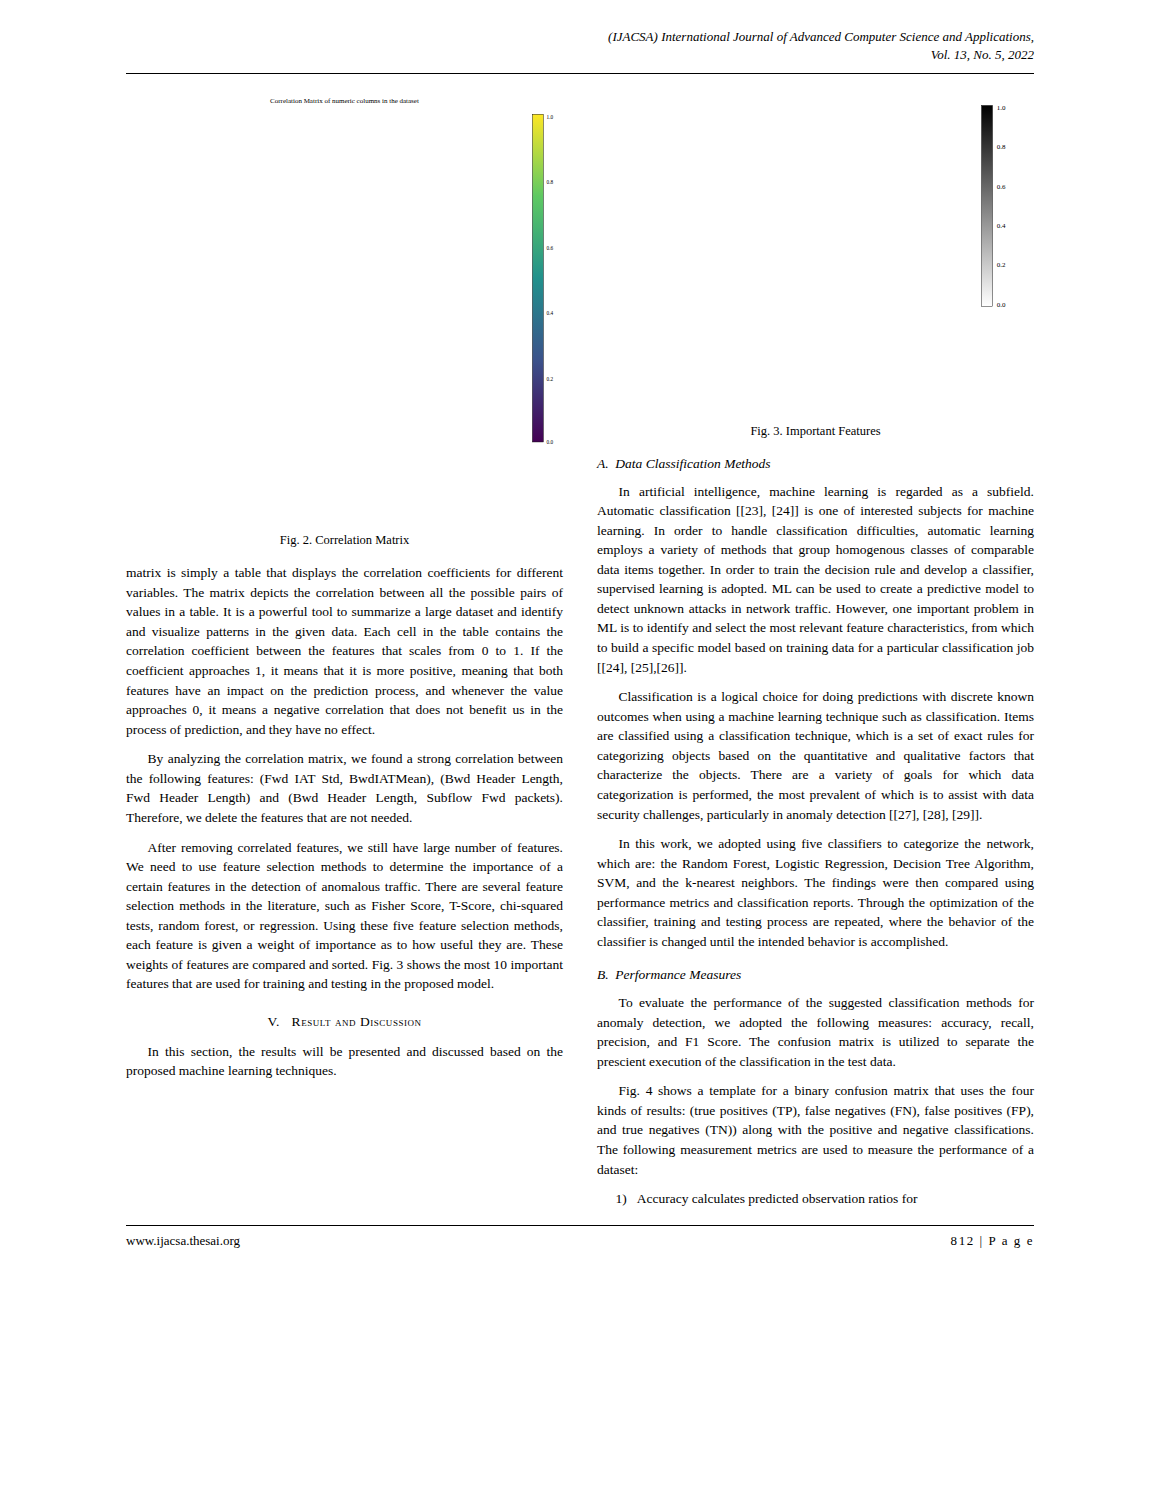(IJACSA) International Journal of Advanced Computer Science and Applications,
Vol. 13, No. 5, 2022
Correlation Matrix of numeric columns in the dataset 1.0 0.8 0.6 0.4 0.2 0.0
Fig. 2. Correlation Matrix
matrix is simply a table that displays the correlation coefficients for different variables. The matrix depicts the correlation between all the possible pairs of values in a table. It is a powerful tool to summarize a large dataset and identify and visualize patterns in the given data. Each cell in the table contains the correlation coefficient between the features that scales from 0 to 1. If the coefficient approaches 1, it means that it is more positive, meaning that both features have an impact on the prediction process, and whenever the value approaches 0, it means a negative correlation that does not benefit us in the process of prediction, and they have no effect.
By analyzing the correlation matrix, we found a strong correlation between the following features: (Fwd IAT Std, BwdIATMean), (Bwd Header Length, Fwd Header Length) and (Bwd Header Length, Subflow Fwd packets). Therefore, we delete the features that are not needed.
After removing correlated features, we still have large number of features. We need to use feature selection methods to determine the importance of a certain features in the detection of anomalous traffic. There are several feature selection methods in the literature, such as Fisher Score, T-Score, chi-squared tests, random forest, or regression. Using these five feature selection methods, each feature is given a weight of importance as to how useful they are. These weights of features are compared and sorted. Fig. 3 shows the most 10 important features that are used for training and testing in the proposed model.
V. Result and Discussion
In this section, the results will be presented and discussed based on the proposed machine learning techniques.
1.0 0.8 0.6 0.4 0.2 0.0
Fig. 3. Important Features
A. Data Classification Methods
In artificial intelligence, machine learning is regarded as a subfield. Automatic classification [[23], [24]] is one of interested subjects for machine learning. In order to handle classification difficulties, automatic learning employs a variety of methods that group homogenous classes of comparable data items together. In order to train the decision rule and develop a classifier, supervised learning is adopted. ML can be used to create a predictive model to detect unknown attacks in network traffic. However, one important problem in ML is to identify and select the most relevant feature characteristics, from which to build a specific model based on training data for a particular classification job [[24], [25],[26]].
Classification is a logical choice for doing predictions with discrete known outcomes when using a machine learning technique such as classification. Items are classified using a classification technique, which is a set of exact rules for categorizing objects based on the quantitative and qualitative factors that characterize the objects. There are a variety of goals for which data categorization is performed, the most prevalent of which is to assist with data security challenges, particularly in anomaly detection [[27], [28], [29]].
In this work, we adopted using five classifiers to categorize the network, which are: the Random Forest, Logistic Regression, Decision Tree Algorithm, SVM, and the k-nearest neighbors. The findings were then compared using performance metrics and classification reports. Through the optimization of the classifier, training and testing process are repeated, where the behavior of the classifier is changed until the intended behavior is accomplished.
B. Performance Measures
To evaluate the performance of the suggested classification methods for anomaly detection, we adopted the following measures: accuracy, recall, precision, and F1 Score. The confusion matrix is utilized to separate the prescient execution of the classification in the test data.
Fig. 4 shows a template for a binary confusion matrix that uses the four kinds of results: (true positives (TP), false negatives (FN), false positives (FP), and true negatives (TN)) along with the positive and negative classifications. The following measurement metrics are used to measure the performance of a dataset:
1)
Accuracy calculates predicted observation ratios for
www.ijacsa.thesai.org
812 | P a g e